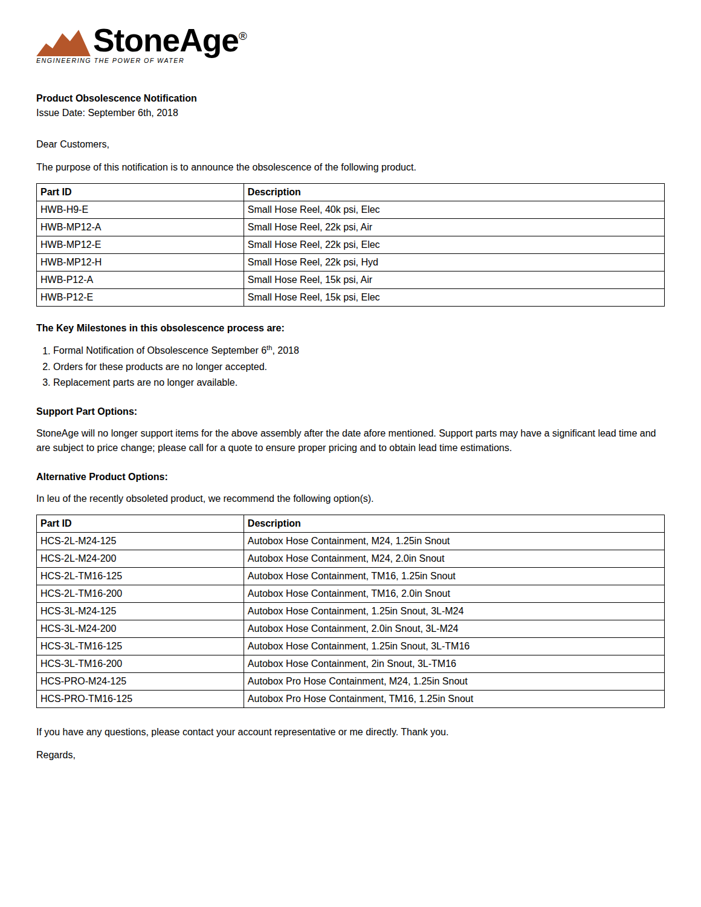Stone Age®
ENGINEERING THE POWER OF WATER
Product Obsolescence Notification
Issue Date: September 6th, 2018
Dear Customers,
The purpose of this notification is to announce the obsolescence of the following product.
| Part ID | Description |
| --- | --- |
| HWB-H9-E | Small Hose Reel, 40k psi, Elec |
| HWB-MP12-A | Small Hose Reel, 22k psi, Air |
| HWB-MP12-E | Small Hose Reel, 22k psi, Elec |
| HWB-MP12-H | Small Hose Reel, 22k psi, Hyd |
| HWB-P12-A | Small Hose Reel, 15k psi, Air |
| HWB-P12-E | Small Hose Reel, 15k psi, Elec |
The Key Milestones in this obsolescence process are:
Formal Notification of Obsolescence September 6th, 2018
Orders for these products are no longer accepted.
Replacement parts are no longer available.
Support Part Options:
StoneAge will no longer support items for the above assembly after the date afore mentioned. Support parts may have a significant lead time and are subject to price change; please call for a quote to ensure proper pricing and to obtain lead time estimations.
Alternative Product Options:
In leu of the recently obsoleted product, we recommend the following option(s).
| Part ID | Description |
| --- | --- |
| HCS-2L-M24-125 | Autobox Hose Containment, M24, 1.25in Snout |
| HCS-2L-M24-200 | Autobox Hose Containment, M24, 2.0in Snout |
| HCS-2L-TM16-125 | Autobox Hose Containment, TM16, 1.25in Snout |
| HCS-2L-TM16-200 | Autobox Hose Containment, TM16, 2.0in Snout |
| HCS-3L-M24-125 | Autobox Hose Containment, 1.25in Snout, 3L-M24 |
| HCS-3L-M24-200 | Autobox Hose Containment, 2.0in Snout, 3L-M24 |
| HCS-3L-TM16-125 | Autobox Hose Containment, 1.25in Snout, 3L-TM16 |
| HCS-3L-TM16-200 | Autobox Hose Containment, 2in Snout, 3L-TM16 |
| HCS-PRO-M24-125 | Autobox Pro Hose Containment, M24, 1.25in Snout |
| HCS-PRO-TM16-125 | Autobox Pro Hose Containment, TM16, 1.25in Snout |
If you have any questions, please contact your account representative or me directly. Thank you.
Regards,